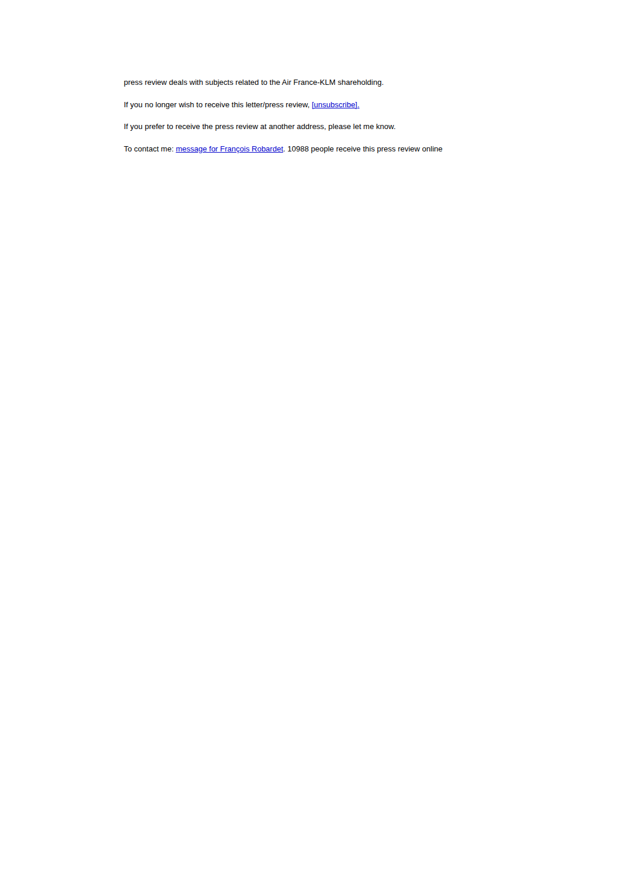press review deals with subjects related to the Air France-KLM shareholding.
If you no longer wish to receive this letter/press review, [unsubscribe].
If you prefer to receive the press review at another address, please let me know.
To contact me: message for François Robardet. 10988 people receive this press review online